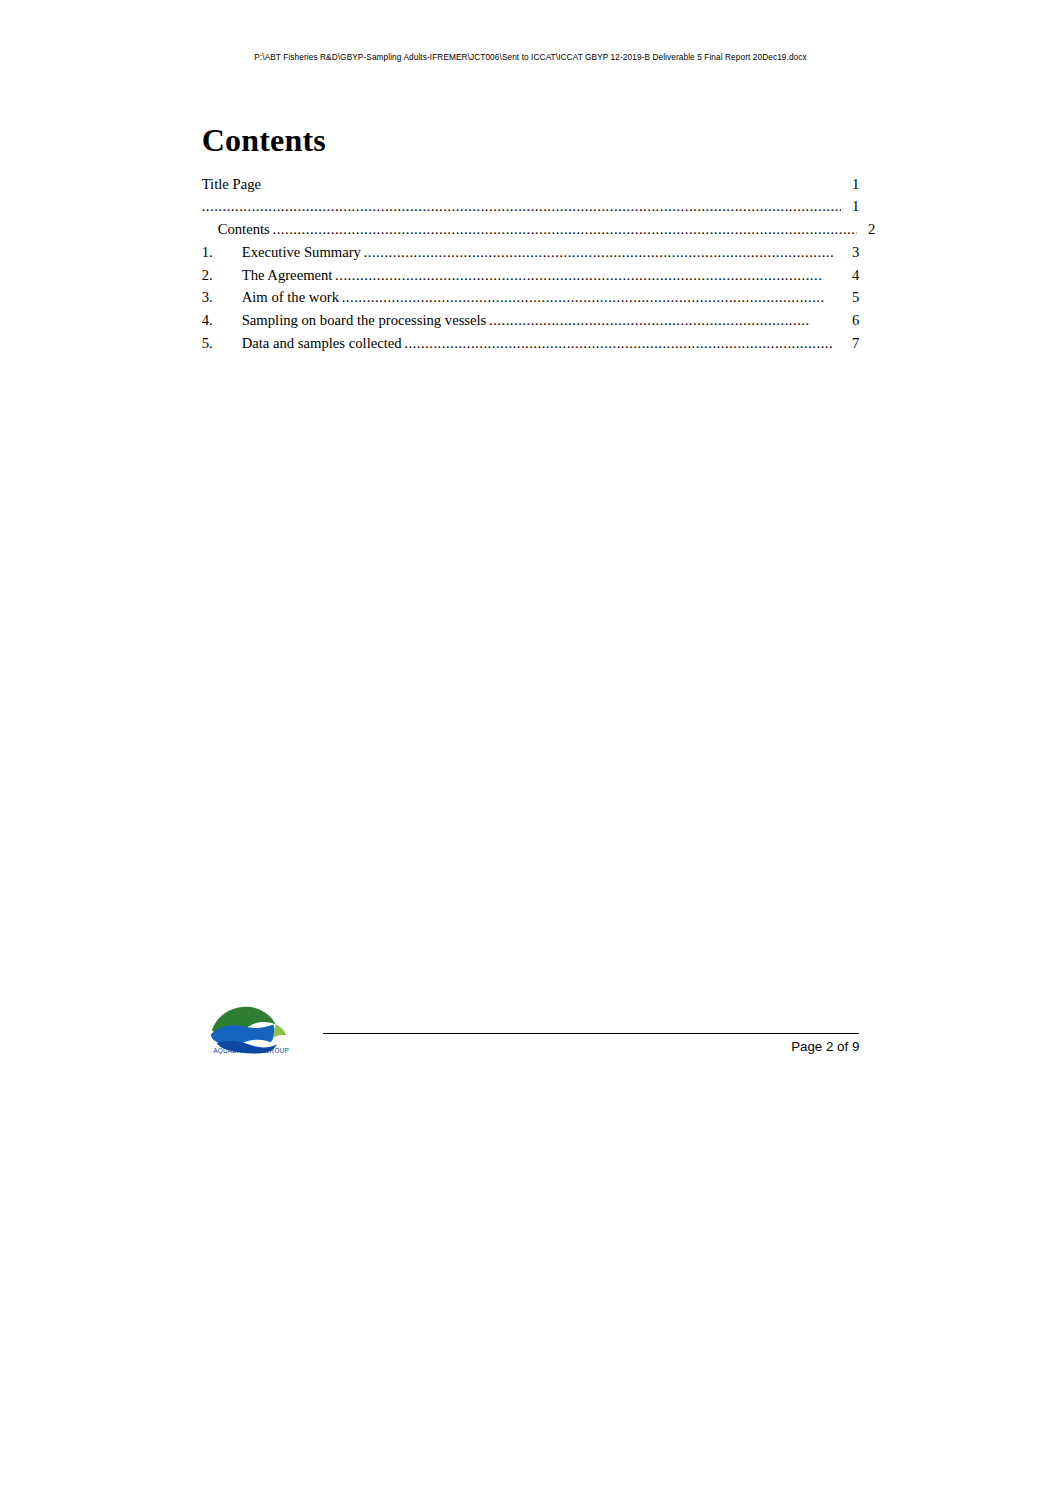P:\ABT Fisheries R&D\GBYP-Sampling Adults-IFREMER\JCT006\Sent to ICCAT\ICCAT GBYP 12-2019-B Deliverable 5 Final Report 20Dec19.docx
Contents
Title Page 1
........................................................................................................................................................... 1
Contents ............................................................................................................................................. 2
1. Executive Summary ................................................................................................................. 3
2. The Agreement ..................................................................................................................... 4
3. Aim of the work .................................................................................................................... 5
4. Sampling on board the processing vessels ............................................................................. 6
5. Data and samples collected ....................................................................................................... 7
AquaBioTech Group AQUABIOTECH GROUP
Page 2 of 9